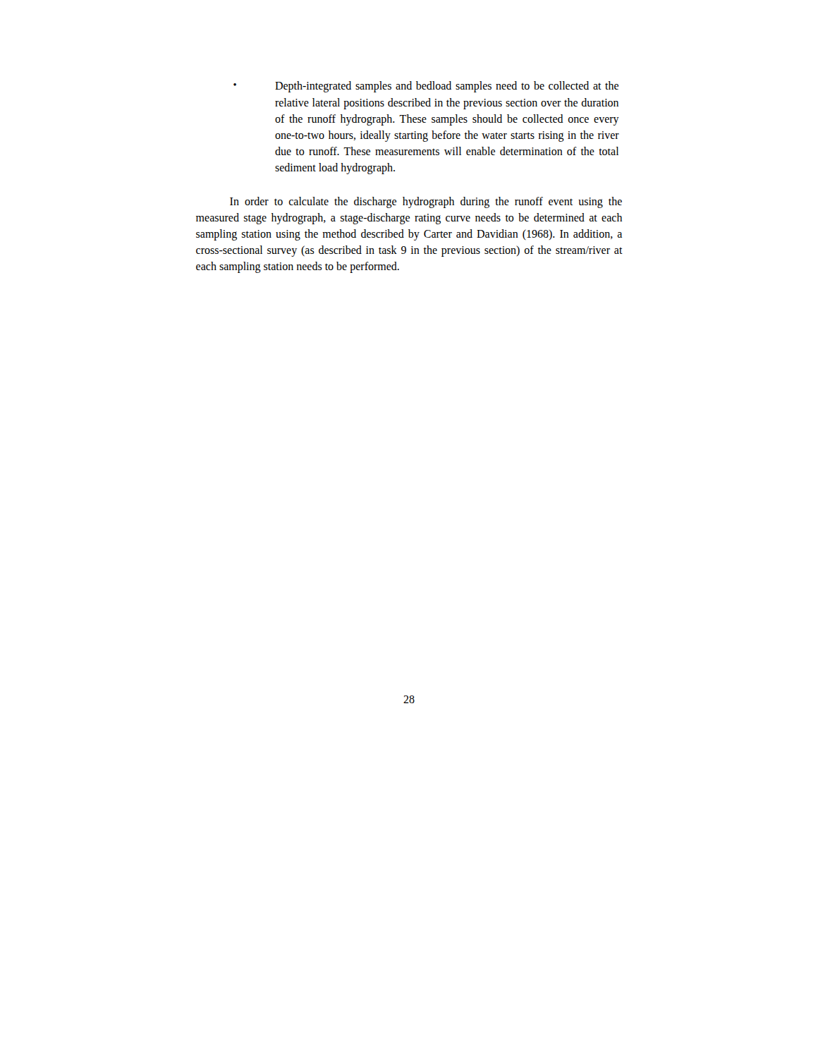•
Depth-integrated samples and bedload samples need to be collected at the relative lateral positions described in the previous section over the duration of the runoff hydrograph. These samples should be collected once every one-to-two hours, ideally starting before the water starts rising in the river due to runoff. These measurements will enable determination of the total sediment load hydrograph.
In order to calculate the discharge hydrograph during the runoff event using the measured stage hydrograph, a stage-discharge rating curve needs to be determined at each sampling station using the method described by Carter and Davidian (1968). In addition, a cross-sectional survey (as described in task 9 in the previous section) of the stream/river at each sampling station needs to be performed.
28